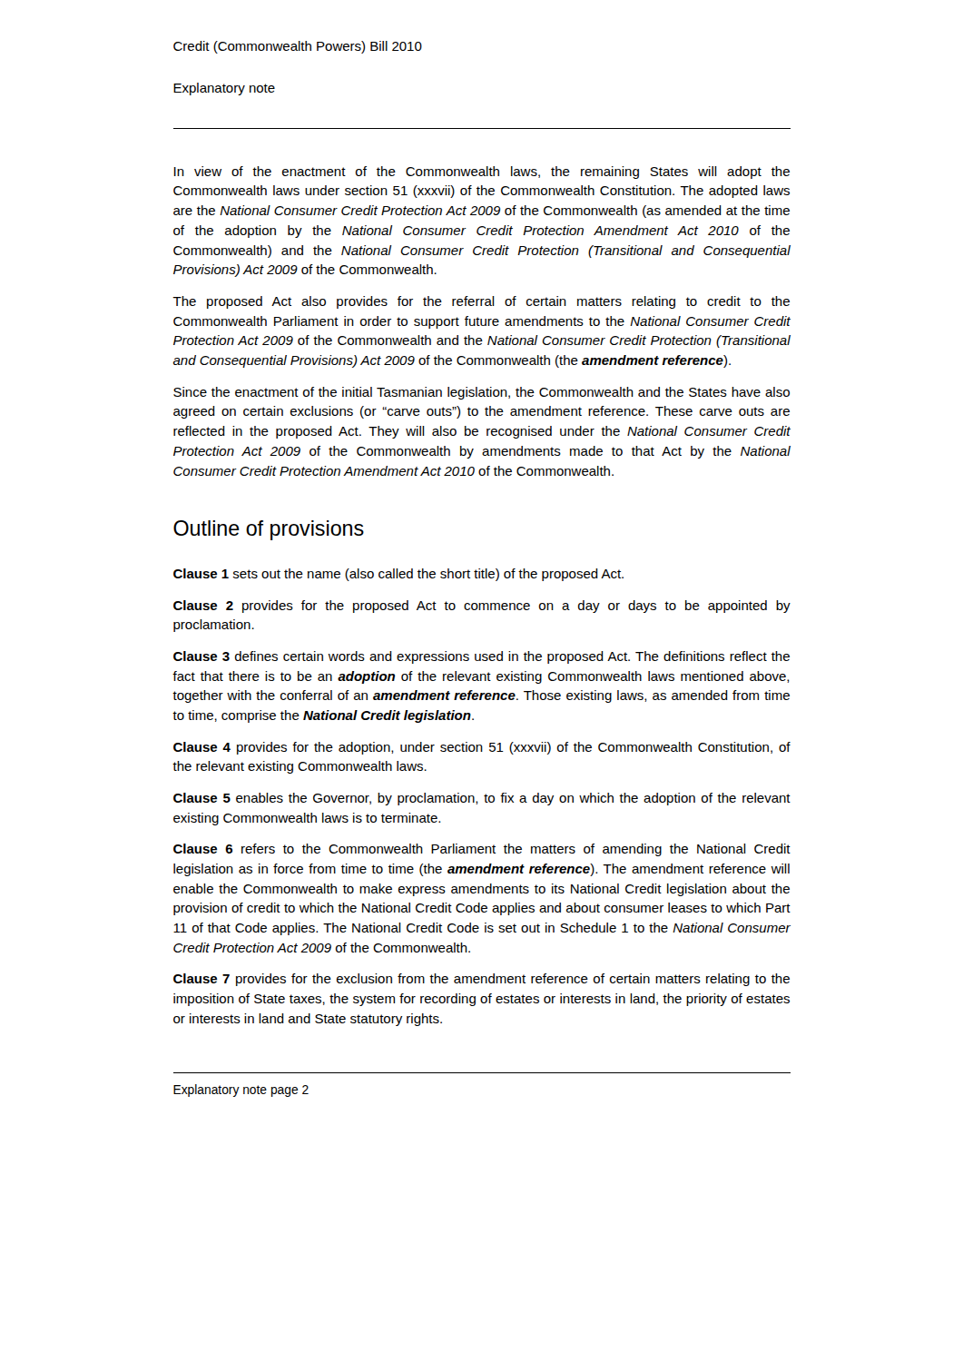Credit (Commonwealth Powers) Bill 2010
Explanatory note
In view of the enactment of the Commonwealth laws, the remaining States will adopt the Commonwealth laws under section 51 (xxxvii) of the Commonwealth Constitution. The adopted laws are the National Consumer Credit Protection Act 2009 of the Commonwealth (as amended at the time of the adoption by the National Consumer Credit Protection Amendment Act 2010 of the Commonwealth) and the National Consumer Credit Protection (Transitional and Consequential Provisions) Act 2009 of the Commonwealth.
The proposed Act also provides for the referral of certain matters relating to credit to the Commonwealth Parliament in order to support future amendments to the National Consumer Credit Protection Act 2009 of the Commonwealth and the National Consumer Credit Protection (Transitional and Consequential Provisions) Act 2009 of the Commonwealth (the amendment reference).
Since the enactment of the initial Tasmanian legislation, the Commonwealth and the States have also agreed on certain exclusions (or “carve outs”) to the amendment reference. These carve outs are reflected in the proposed Act. They will also be recognised under the National Consumer Credit Protection Act 2009 of the Commonwealth by amendments made to that Act by the National Consumer Credit Protection Amendment Act 2010 of the Commonwealth.
Outline of provisions
Clause 1 sets out the name (also called the short title) of the proposed Act.
Clause 2 provides for the proposed Act to commence on a day or days to be appointed by proclamation.
Clause 3 defines certain words and expressions used in the proposed Act. The definitions reflect the fact that there is to be an adoption of the relevant existing Commonwealth laws mentioned above, together with the conferral of an amendment reference. Those existing laws, as amended from time to time, comprise the National Credit legislation.
Clause 4 provides for the adoption, under section 51 (xxxvii) of the Commonwealth Constitution, of the relevant existing Commonwealth laws.
Clause 5 enables the Governor, by proclamation, to fix a day on which the adoption of the relevant existing Commonwealth laws is to terminate.
Clause 6 refers to the Commonwealth Parliament the matters of amending the National Credit legislation as in force from time to time (the amendment reference). The amendment reference will enable the Commonwealth to make express amendments to its National Credit legislation about the provision of credit to which the National Credit Code applies and about consumer leases to which Part 11 of that Code applies. The National Credit Code is set out in Schedule 1 to the National Consumer Credit Protection Act 2009 of the Commonwealth.
Clause 7 provides for the exclusion from the amendment reference of certain matters relating to the imposition of State taxes, the system for recording of estates or interests in land, the priority of estates or interests in land and State statutory rights.
Explanatory note page 2